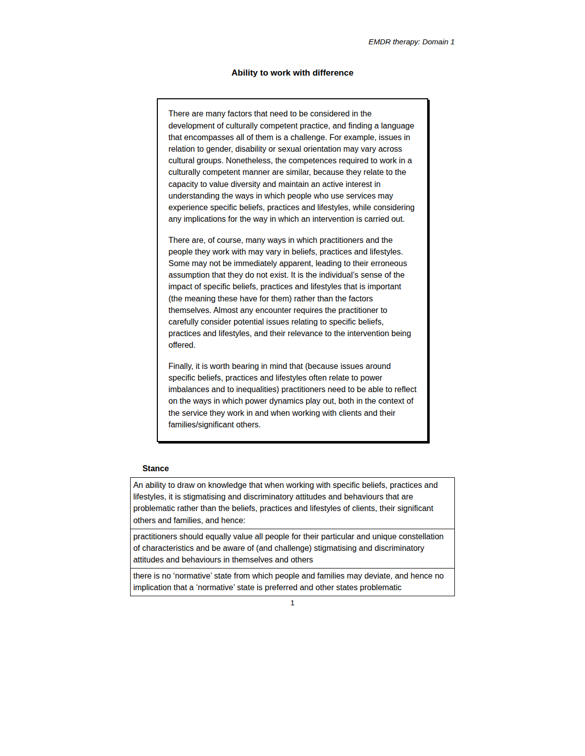EMDR therapy: Domain 1
Ability to work with difference
There are many factors that need to be considered in the development of culturally competent practice, and finding a language that encompasses all of them is a challenge. For example, issues in relation to gender, disability or sexual orientation may vary across cultural groups. Nonetheless, the competences required to work in a culturally competent manner are similar, because they relate to the capacity to value diversity and maintain an active interest in understanding the ways in which people who use services may experience specific beliefs, practices and lifestyles, while considering any implications for the way in which an intervention is carried out.
There are, of course, many ways in which practitioners and the people they work with may vary in beliefs, practices and lifestyles. Some may not be immediately apparent, leading to their erroneous assumption that they do not exist. It is the individual’s sense of the impact of specific beliefs, practices and lifestyles that is important (the meaning these have for them) rather than the factors themselves. Almost any encounter requires the practitioner to carefully consider potential issues relating to specific beliefs, practices and lifestyles, and their relevance to the intervention being offered.
Finally, it is worth bearing in mind that (because issues around specific beliefs, practices and lifestyles often relate to power imbalances and to inequalities) practitioners need to be able to reflect on the ways in which power dynamics play out, both in the context of the service they work in and when working with clients and their families/significant others.
Stance
| An ability to draw on knowledge that when working with specific beliefs, practices and lifestyles, it is stigmatising and discriminatory attitudes and behaviours that are problematic rather than the beliefs, practices and lifestyles of clients, their significant others and families, and hence: |
| practitioners should equally value all people for their particular and unique constellation of characteristics and be aware of (and challenge) stigmatising and discriminatory attitudes and behaviours in themselves and others |
| there is no ‘normative’ state from which people and families may deviate, and hence no implication that a ‘normative’ state is preferred and other states problematic |
1